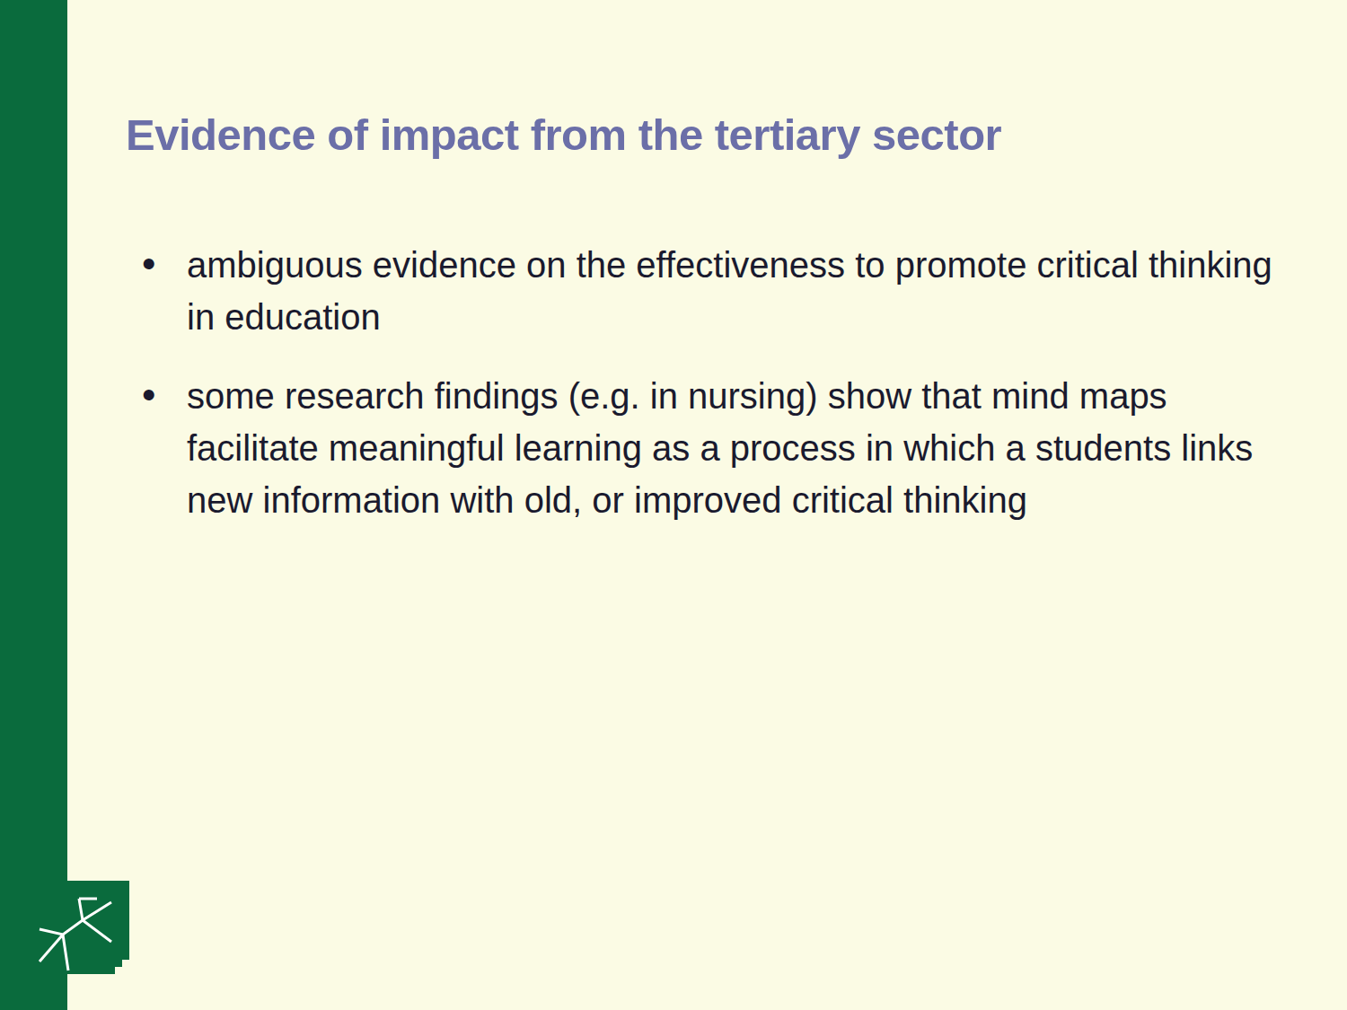Evidence of impact from the tertiary sector
ambiguous evidence on the effectiveness to promote critical thinking in education
some research findings (e.g. in nursing) show that mind maps facilitate meaningful learning as a process in which a students links new information with old, or improved critical thinking